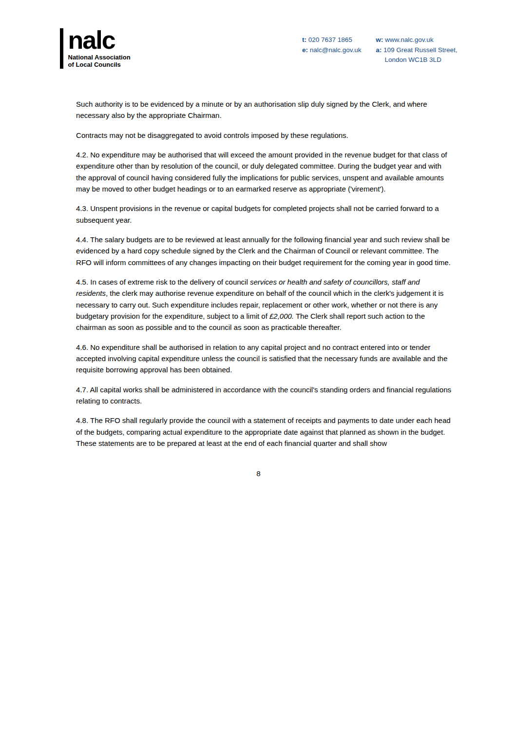nalc
National Association
of Local Councils
t: 020 7637 1865
e: nalc@nalc.gov.uk
w: www.nalc.gov.uk
a: 109 Great Russell Street,
London WC1B 3LD
Such authority is to be evidenced by a minute or by an authorisation slip duly signed by the Clerk, and where necessary also by the appropriate Chairman.
Contracts may not be disaggregated to avoid controls imposed by these regulations.
4.2. No expenditure may be authorised that will exceed the amount provided in the revenue budget for that class of expenditure other than by resolution of the council, or duly delegated committee. During the budget year and with the approval of council having considered fully the implications for public services, unspent and available amounts may be moved to other budget headings or to an earmarked reserve as appropriate ('virement').
4.3. Unspent provisions in the revenue or capital budgets for completed projects shall not be carried forward to a subsequent year.
4.4. The salary budgets are to be reviewed at least annually for the following financial year and such review shall be evidenced by a hard copy schedule signed by the Clerk and the Chairman of Council or relevant committee. The RFO will inform committees of any changes impacting on their budget requirement for the coming year in good time.
4.5. In cases of extreme risk to the delivery of council services or health and safety of councillors, staff and residents, the clerk may authorise revenue expenditure on behalf of the council which in the clerk's judgement it is necessary to carry out. Such expenditure includes repair, replacement or other work, whether or not there is any budgetary provision for the expenditure, subject to a limit of £2,000. The Clerk shall report such action to the chairman as soon as possible and to the council as soon as practicable thereafter.
4.6. No expenditure shall be authorised in relation to any capital project and no contract entered into or tender accepted involving capital expenditure unless the council is satisfied that the necessary funds are available and the requisite borrowing approval has been obtained.
4.7. All capital works shall be administered in accordance with the council's standing orders and financial regulations relating to contracts.
4.8. The RFO shall regularly provide the council with a statement of receipts and payments to date under each head of the budgets, comparing actual expenditure to the appropriate date against that planned as shown in the budget. These statements are to be prepared at least at the end of each financial quarter and shall show
8